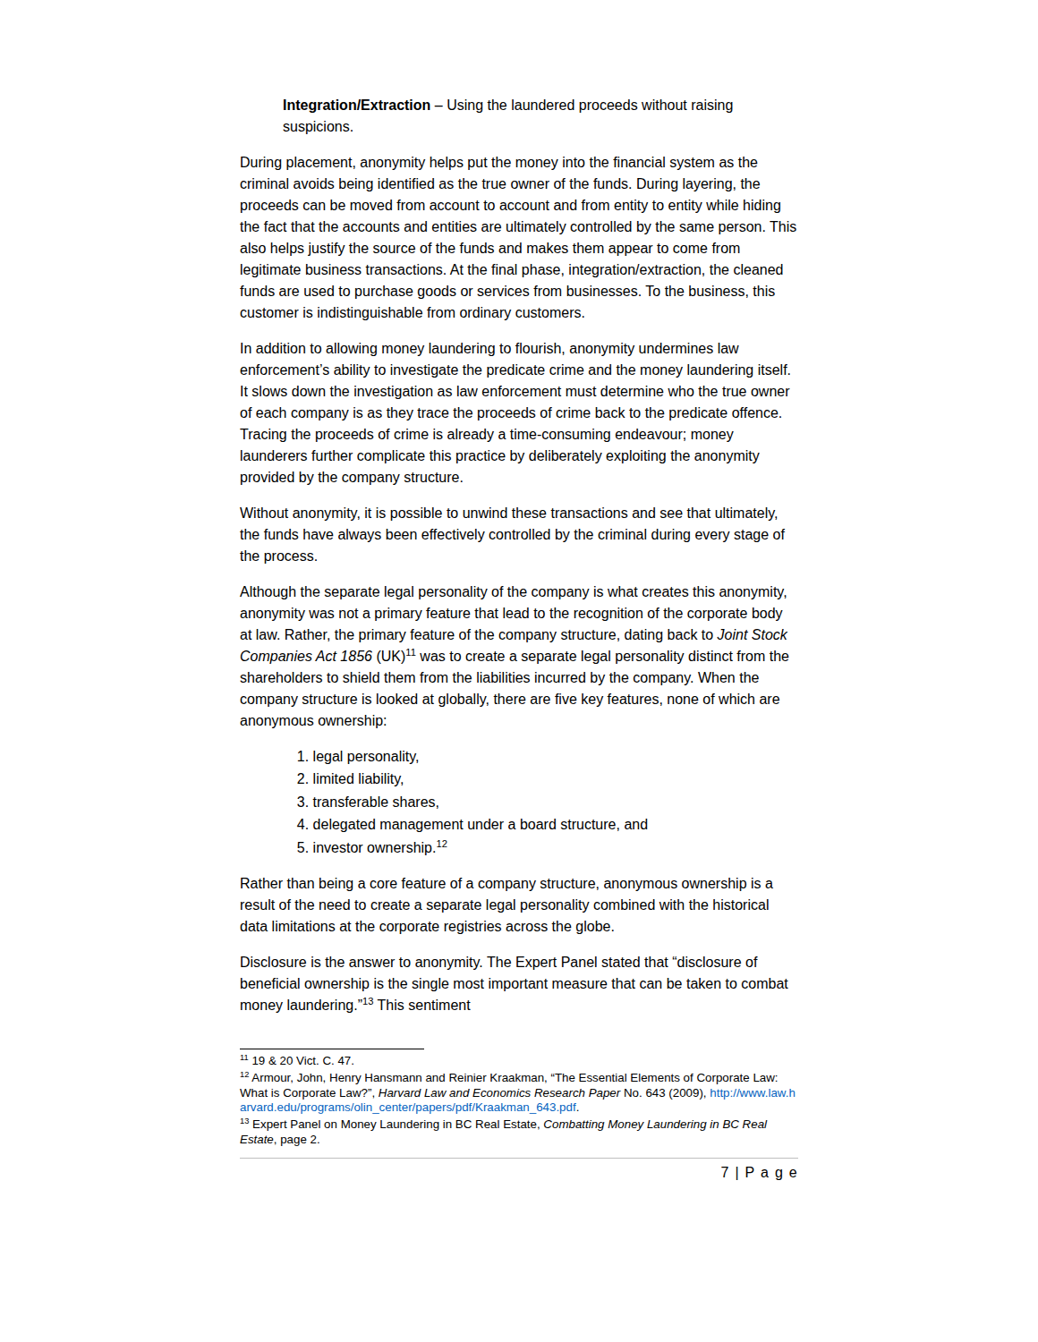Integration/Extraction – Using the laundered proceeds without raising suspicions.
During placement, anonymity helps put the money into the financial system as the criminal avoids being identified as the true owner of the funds. During layering, the proceeds can be moved from account to account and from entity to entity while hiding the fact that the accounts and entities are ultimately controlled by the same person. This also helps justify the source of the funds and makes them appear to come from legitimate business transactions. At the final phase, integration/extraction, the cleaned funds are used to purchase goods or services from businesses. To the business, this customer is indistinguishable from ordinary customers.
In addition to allowing money laundering to flourish, anonymity undermines law enforcement’s ability to investigate the predicate crime and the money laundering itself. It slows down the investigation as law enforcement must determine who the true owner of each company is as they trace the proceeds of crime back to the predicate offence. Tracing the proceeds of crime is already a time-consuming endeavour; money launderers further complicate this practice by deliberately exploiting the anonymity provided by the company structure.
Without anonymity, it is possible to unwind these transactions and see that ultimately, the funds have always been effectively controlled by the criminal during every stage of the process.
Although the separate legal personality of the company is what creates this anonymity, anonymity was not a primary feature that lead to the recognition of the corporate body at law. Rather, the primary feature of the company structure, dating back to Joint Stock Companies Act 1856 (UK)11 was to create a separate legal personality distinct from the shareholders to shield them from the liabilities incurred by the company. When the company structure is looked at globally, there are five key features, none of which are anonymous ownership:
legal personality,
limited liability,
transferable shares,
delegated management under a board structure, and
investor ownership.12
Rather than being a core feature of a company structure, anonymous ownership is a result of the need to create a separate legal personality combined with the historical data limitations at the corporate registries across the globe.
Disclosure is the answer to anonymity. The Expert Panel stated that “disclosure of beneficial ownership is the single most important measure that can be taken to combat money laundering.”13 This sentiment
11 19 & 20 Vict. C. 47.
12 Armour, John, Henry Hansmann and Reinier Kraakman, “The Essential Elements of Corporate Law: What is Corporate Law?”, Harvard Law and Economics Research Paper No. 643 (2009), http://www.law.harvard.edu/programs/olin_center/papers/pdf/Kraakman_643.pdf.
13 Expert Panel on Money Laundering in BC Real Estate, Combatting Money Laundering in BC Real Estate, page 2.
7 | P a g e